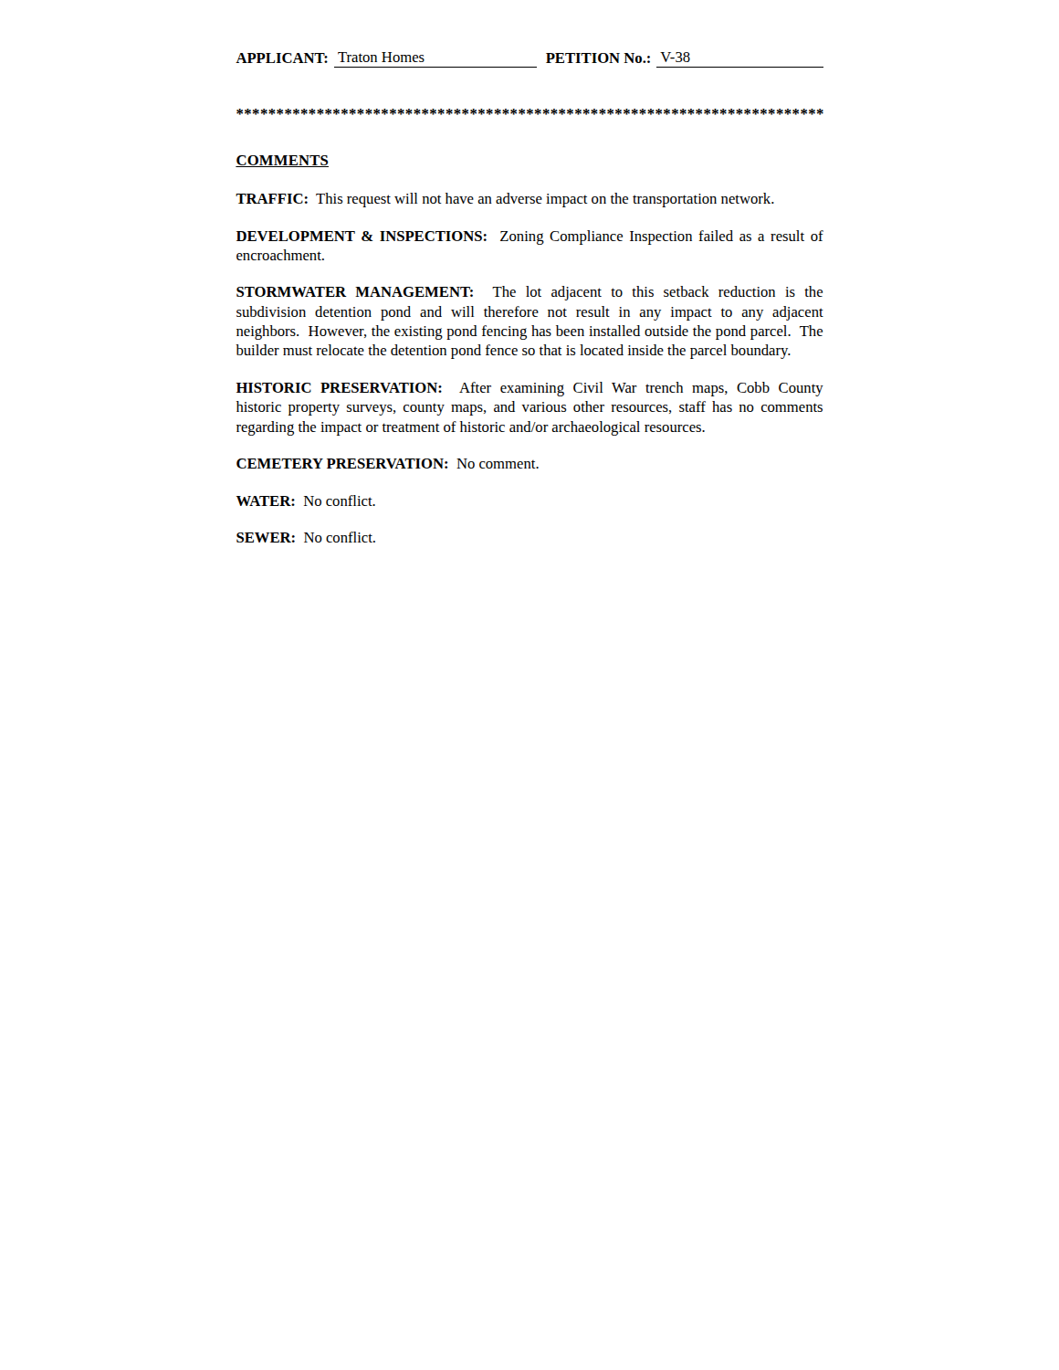APPLICANT: Traton Homes
PETITION No.: V-38
*****************************************************************************
COMMENTS
TRAFFIC: This request will not have an adverse impact on the transportation network.
DEVELOPMENT & INSPECTIONS: Zoning Compliance Inspection failed as a result of encroachment.
STORMWATER MANAGEMENT: The lot adjacent to this setback reduction is the subdivision detention pond and will therefore not result in any impact to any adjacent neighbors. However, the existing pond fencing has been installed outside the pond parcel. The builder must relocate the detention pond fence so that is located inside the parcel boundary.
HISTORIC PRESERVATION: After examining Civil War trench maps, Cobb County historic property surveys, county maps, and various other resources, staff has no comments regarding the impact or treatment of historic and/or archaeological resources.
CEMETERY PRESERVATION: No comment.
WATER: No conflict.
SEWER: No conflict.